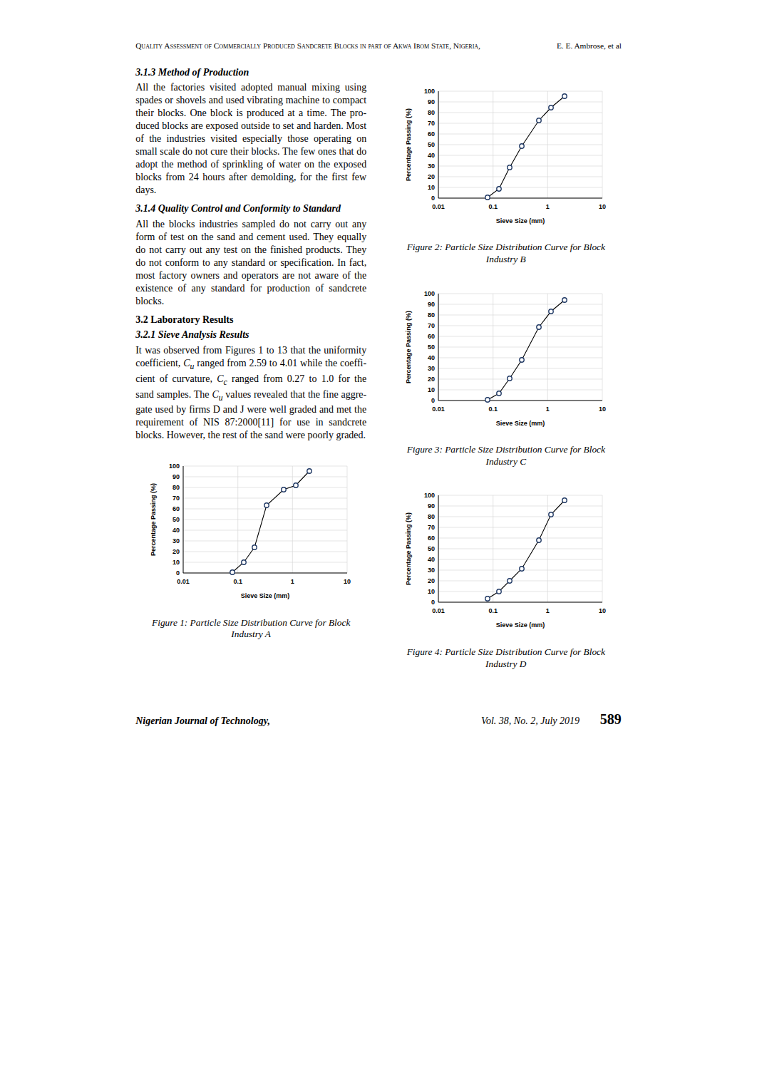Quality Assessment of Commercially Produced Sandcrete Blocks in part of Akwa Ibom State, Nigeria, E. E. Ambrose, et al
3.1.3 Method of Production
All the factories visited adopted manual mixing using spades or shovels and used vibrating machine to compact their blocks. One block is produced at a time. The produced blocks are exposed outside to set and harden. Most of the industries visited especially those operating on small scale do not cure their blocks. The few ones that do adopt the method of sprinkling of water on the exposed blocks from 24 hours after demolding, for the first few days.
3.1.4 Quality Control and Conformity to Standard
All the blocks industries sampled do not carry out any form of test on the sand and cement used. They equally do not carry out any test on the finished products. They do not conform to any standard or specification. In fact, most factory owners and operators are not aware of the existence of any standard for production of sandcrete blocks.
3.2 Laboratory Results
3.2.1 Sieve Analysis Results
It was observed from Figures 1 to 13 that the uniformity coefficient, Cu ranged from 2.59 to 4.01 while the coefficient of curvature, Cc ranged from 0.27 to 1.0 for the sand samples. The Cu values revealed that the fine aggregate used by firms D and J were well graded and met the requirement of NIS 87:2000[11] for use in sandcrete blocks. However, the rest of the sand were poorly graded.
0 10 20 30 40 50 60 70 80 90 100 0.01 0.1 1 10 Sieve Size (mm) Percentage Passing (%)
Figure 1: Particle Size Distribution Curve for Block Industry A
0 10 20 30 40 50 60 70 80 90 100 0.01 0.1 1 10 Sieve Size (mm) Percentage Passing (%)
Figure 2: Particle Size Distribution Curve for Block Industry B
0 10 20 30 40 50 60 70 80 90 100 0.01 0.1 1 10 Sieve Size (mm) Percentage Passing (%)
Figure 3: Particle Size Distribution Curve for Block Industry C
0 10 20 30 40 50 60 70 80 90 100 0.01 0.1 1 10 Sieve Size (mm) Percentage Passing (%)
Figure 4: Particle Size Distribution Curve for Block Industry D
Nigerian Journal of Technology, Vol. 38, No. 2, July 2019589